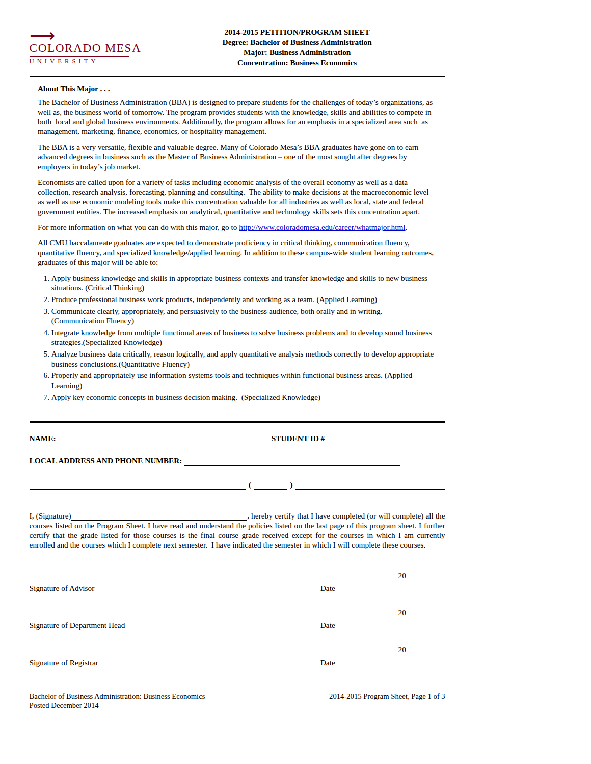⟶
COLORADO MESA
UNIVERSITY
2014-2015 PETITION/PROGRAM SHEET
Degree: Bachelor of Business Administration
Major: Business Administration
Concentration: Business Economics
About This Major . . .
The Bachelor of Business Administration (BBA) is designed to prepare students for the challenges of today’s organizations, as well as, the business world of tomorrow. The program provides students with the knowledge, skills and abilities to compete in both local and global business environments. Additionally, the program allows for an emphasis in a specialized area such as management, marketing, finance, economics, or hospitality management.
The BBA is a very versatile, flexible and valuable degree. Many of Colorado Mesa’s BBA graduates have gone on to earn advanced degrees in business such as the Master of Business Administration – one of the most sought after degrees by employers in today’s job market.
Economists are called upon for a variety of tasks including economic analysis of the overall economy as well as a data collection, research analysis, forecasting, planning and consulting. The ability to make decisions at the macroeconomic level as well as use economic modeling tools make this concentration valuable for all industries as well as local, state and federal government entities. The increased emphasis on analytical, quantitative and technology skills sets this concentration apart.
For more information on what you can do with this major, go to http://www.coloradomesa.edu/career/whatmajor.html.
All CMU baccalaureate graduates are expected to demonstrate proficiency in critical thinking, communication fluency, quantitative fluency, and specialized knowledge/applied learning. In addition to these campus-wide student learning outcomes, graduates of this major will be able to:
Apply business knowledge and skills in appropriate business contexts and transfer knowledge and skills to new business situations. (Critical Thinking)
Produce professional business work products, independently and working as a team. (Applied Learning)
Communicate clearly, appropriately, and persuasively to the business audience, both orally and in writing. (Communication Fluency)
Integrate knowledge from multiple functional areas of business to solve business problems and to develop sound business strategies.(Specialized Knowledge)
Analyze business data critically, reason logically, and apply quantitative analysis methods correctly to develop appropriate business conclusions.(Quantitative Fluency)
Properly and appropriately use information systems tools and techniques within functional business areas. (Applied Learning)
Apply key economic concepts in business decision making. (Specialized Knowledge)
NAME:
STUDENT ID #
LOCAL ADDRESS AND PHONE NUMBER:
( )
I, (Signature) , hereby certify that I have completed (or will complete) all the courses listed on the Program Sheet. I have read and understand the policies listed on the last page of this program sheet. I further certify that the grade listed for those courses is the final course grade received except for the courses in which I am currently enrolled and the courses which I complete next semester. I have indicated the semester in which I will complete these courses.
20
Signature of Advisor Date
20
Signature of Department Head Date
20
Signature of Registrar Date
Bachelor of Business Administration: Business Economics
Posted December 2014
2014-2015 Program Sheet, Page 1 of 3